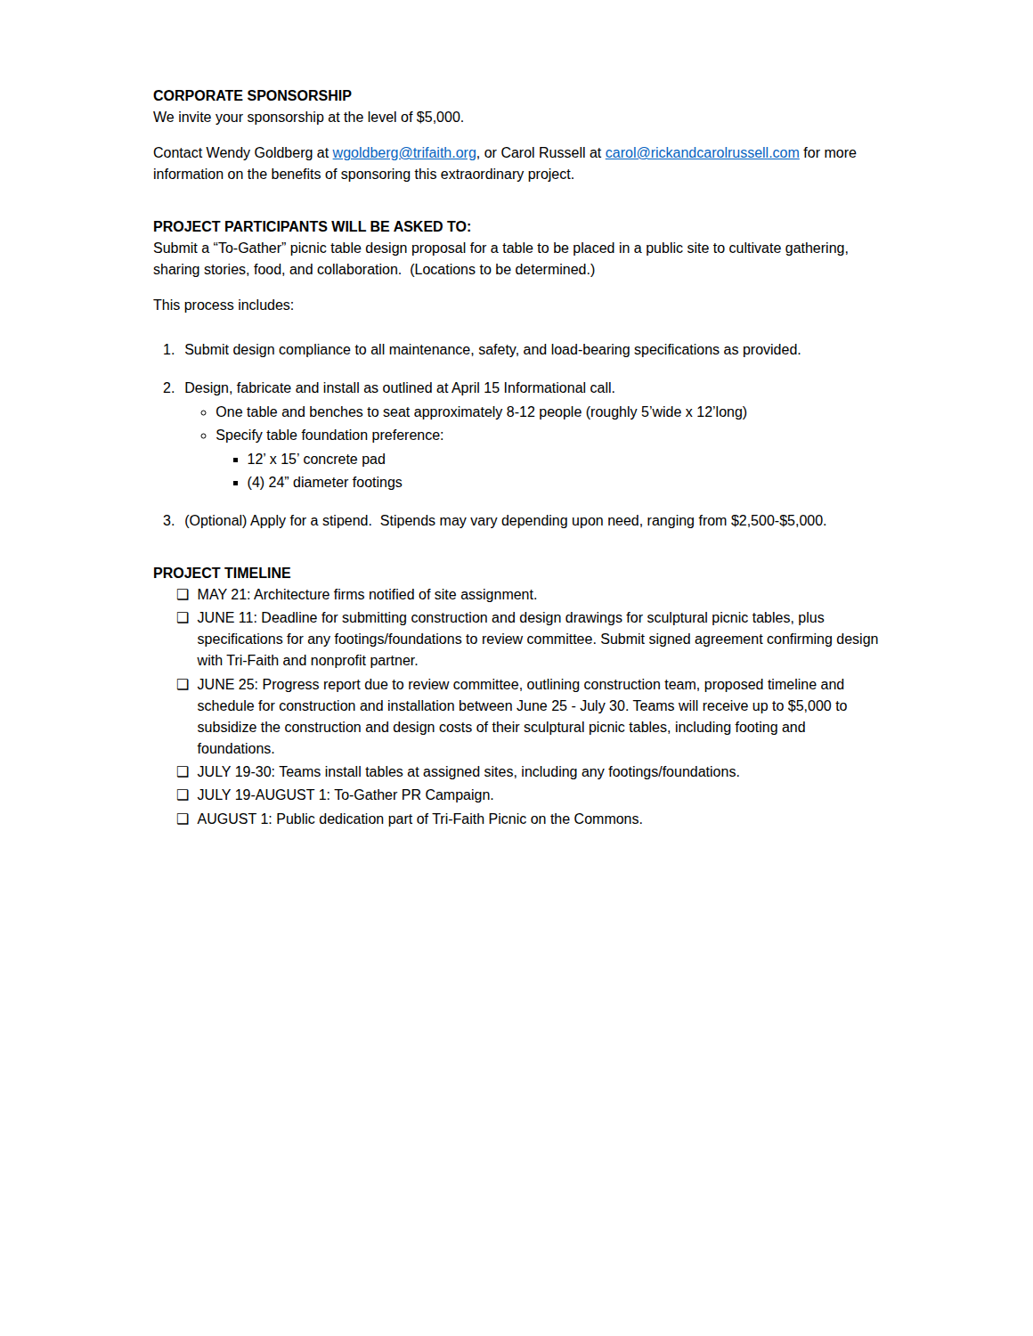CORPORATE SPONSORSHIP
We invite your sponsorship at the level of $5,000.
Contact Wendy Goldberg at wgoldberg@trifaith.org, or Carol Russell at carol@rickandcarolrussell.com for more information on the benefits of sponsoring this extraordinary project.
PROJECT PARTICIPANTS WILL BE ASKED TO:
Submit a “To-Gather” picnic table design proposal for a table to be placed in a public site to cultivate gathering, sharing stories, food, and collaboration. (Locations to be determined.)
This process includes:
Submit design compliance to all maintenance, safety, and load-bearing specifications as provided.
Design, fabricate and install as outlined at April 15 Informational call.
One table and benches to seat approximately 8-12 people (roughly 5’wide x 12’long)
Specify table foundation preference:
12’ x 15’ concrete pad
(4) 24” diameter footings
(Optional) Apply for a stipend. Stipends may vary depending upon need, ranging from $2,500-$5,000.
PROJECT TIMELINE
MAY 21: Architecture firms notified of site assignment.
JUNE 11: Deadline for submitting construction and design drawings for sculptural picnic tables, plus specifications for any footings/foundations to review committee. Submit signed agreement confirming design with Tri-Faith and nonprofit partner.
JUNE 25: Progress report due to review committee, outlining construction team, proposed timeline and schedule for construction and installation between June 25 - July 30. Teams will receive up to $5,000 to subsidize the construction and design costs of their sculptural picnic tables, including footing and foundations.
JULY 19-30: Teams install tables at assigned sites, including any footings/foundations.
JULY 19-AUGUST 1: To-Gather PR Campaign.
AUGUST 1: Public dedication part of Tri-Faith Picnic on the Commons.